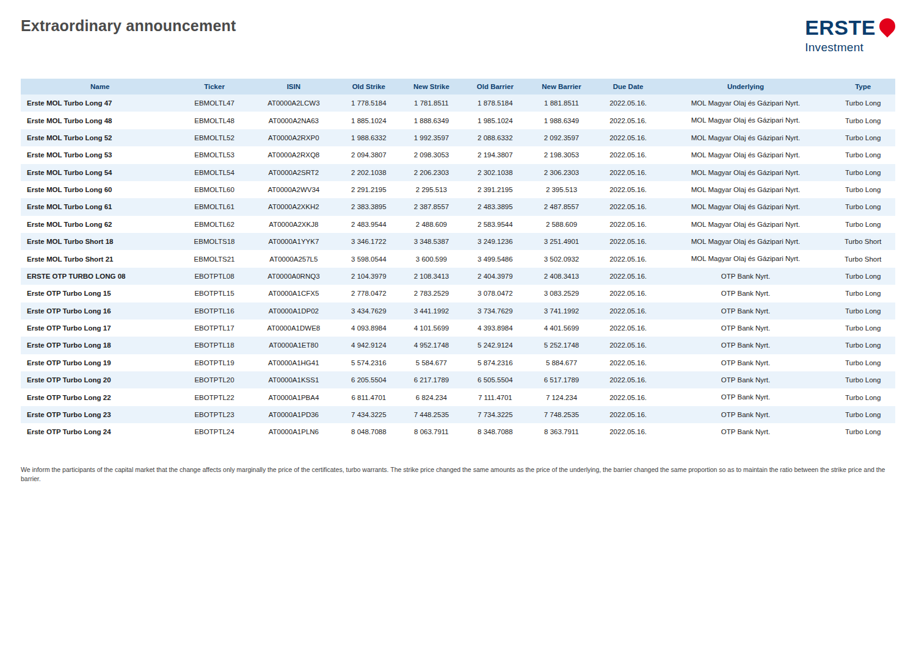Extraordinary announcement
ERSTE
Investment
| Name | Ticker | ISIN | Old Strike | New Strike | Old Barrier | New Barrier | Due Date | Underlying | Type |
| --- | --- | --- | --- | --- | --- | --- | --- | --- | --- |
| Erste MOL Turbo Long 47 | EBMOLTL47 | AT0000A2LCW3 | 1 778.5184 | 1 781.8511 | 1 878.5184 | 1 881.8511 | 2022.05.16. | MOL Magyar Olaj és Gázipari Nyrt. | Turbo Long |
| Erste MOL Turbo Long 48 | EBMOLTL48 | AT0000A2NA63 | 1 885.1024 | 1 888.6349 | 1 985.1024 | 1 988.6349 | 2022.05.16. | MOL Magyar Olaj és Gázipari Nyrt. | Turbo Long |
| Erste MOL Turbo Long 52 | EBMOLTL52 | AT0000A2RXP0 | 1 988.6332 | 1 992.3597 | 2 088.6332 | 2 092.3597 | 2022.05.16. | MOL Magyar Olaj és Gázipari Nyrt. | Turbo Long |
| Erste MOL Turbo Long 53 | EBMOLTL53 | AT0000A2RXQ8 | 2 094.3807 | 2 098.3053 | 2 194.3807 | 2 198.3053 | 2022.05.16. | MOL Magyar Olaj és Gázipari Nyrt. | Turbo Long |
| Erste MOL Turbo Long 54 | EBMOLTL54 | AT0000A2SRT2 | 2 202.1038 | 2 206.2303 | 2 302.1038 | 2 306.2303 | 2022.05.16. | MOL Magyar Olaj és Gázipari Nyrt. | Turbo Long |
| Erste MOL Turbo Long 60 | EBMOLTL60 | AT0000A2WV34 | 2 291.2195 | 2 295.513 | 2 391.2195 | 2 395.513 | 2022.05.16. | MOL Magyar Olaj és Gázipari Nyrt. | Turbo Long |
| Erste MOL Turbo Long 61 | EBMOLTL61 | AT0000A2XKH2 | 2 383.3895 | 2 387.8557 | 2 483.3895 | 2 487.8557 | 2022.05.16. | MOL Magyar Olaj és Gázipari Nyrt. | Turbo Long |
| Erste MOL Turbo Long 62 | EBMOLTL62 | AT0000A2XKJ8 | 2 483.9544 | 2 488.609 | 2 583.9544 | 2 588.609 | 2022.05.16. | MOL Magyar Olaj és Gázipari Nyrt. | Turbo Long |
| Erste MOL Turbo Short 18 | EBMOLTS18 | AT0000A1YYK7 | 3 346.1722 | 3 348.5387 | 3 249.1236 | 3 251.4901 | 2022.05.16. | MOL Magyar Olaj és Gázipari Nyrt. | Turbo Short |
| Erste MOL Turbo Short 21 | EBMOLTS21 | AT0000A257L5 | 3 598.0544 | 3 600.599 | 3 499.5486 | 3 502.0932 | 2022.05.16. | MOL Magyar Olaj és Gázipari Nyrt. | Turbo Short |
| ERSTE OTP TURBO LONG 08 | EBOTPTL08 | AT0000A0RNQ3 | 2 104.3979 | 2 108.3413 | 2 404.3979 | 2 408.3413 | 2022.05.16. | OTP Bank Nyrt. | Turbo Long |
| Erste OTP Turbo Long 15 | EBOTPTL15 | AT0000A1CFX5 | 2 778.0472 | 2 783.2529 | 3 078.0472 | 3 083.2529 | 2022.05.16. | OTP Bank Nyrt. | Turbo Long |
| Erste OTP Turbo Long 16 | EBOTPTL16 | AT0000A1DP02 | 3 434.7629 | 3 441.1992 | 3 734.7629 | 3 741.1992 | 2022.05.16. | OTP Bank Nyrt. | Turbo Long |
| Erste OTP Turbo Long 17 | EBOTPTL17 | AT0000A1DWE8 | 4 093.8984 | 4 101.5699 | 4 393.8984 | 4 401.5699 | 2022.05.16. | OTP Bank Nyrt. | Turbo Long |
| Erste OTP Turbo Long 18 | EBOTPTL18 | AT0000A1ET80 | 4 942.9124 | 4 952.1748 | 5 242.9124 | 5 252.1748 | 2022.05.16. | OTP Bank Nyrt. | Turbo Long |
| Erste OTP Turbo Long 19 | EBOTPTL19 | AT0000A1HG41 | 5 574.2316 | 5 584.677 | 5 874.2316 | 5 884.677 | 2022.05.16. | OTP Bank Nyrt. | Turbo Long |
| Erste OTP Turbo Long 20 | EBOTPTL20 | AT0000A1KSS1 | 6 205.5504 | 6 217.1789 | 6 505.5504 | 6 517.1789 | 2022.05.16. | OTP Bank Nyrt. | Turbo Long |
| Erste OTP Turbo Long 22 | EBOTPTL22 | AT0000A1PBA4 | 6 811.4701 | 6 824.234 | 7 111.4701 | 7 124.234 | 2022.05.16. | OTP Bank Nyrt. | Turbo Long |
| Erste OTP Turbo Long 23 | EBOTPTL23 | AT0000A1PD36 | 7 434.3225 | 7 448.2535 | 7 734.3225 | 7 748.2535 | 2022.05.16. | OTP Bank Nyrt. | Turbo Long |
| Erste OTP Turbo Long 24 | EBOTPTL24 | AT0000A1PLN6 | 8 048.7088 | 8 063.7911 | 8 348.7088 | 8 363.7911 | 2022.05.16. | OTP Bank Nyrt. | Turbo Long |
We inform the participants of the capital market that the change affects only marginally the price of the certificates, turbo warrants. The strike price changed the same amounts as the price of the underlying, the barrier changed the same proportion so as to maintain the ratio between the strike price and the barrier.